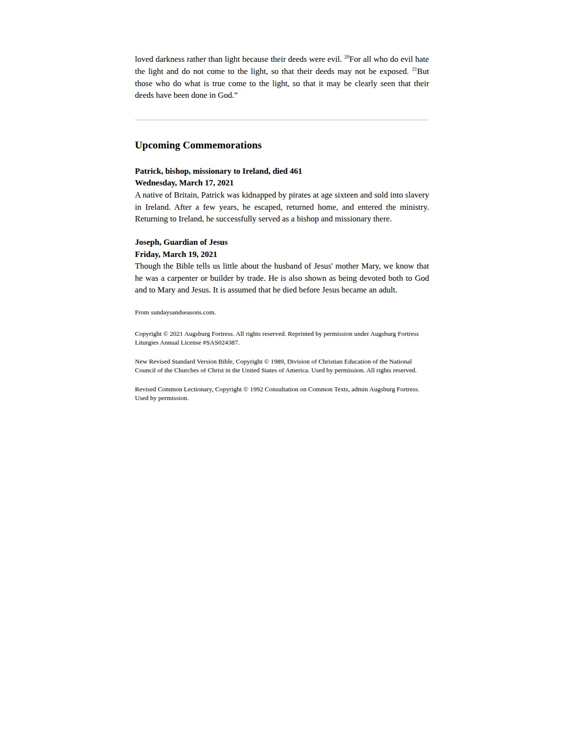loved darkness rather than light because their deeds were evil. 20For all who do evil hate the light and do not come to the light, so that their deeds may not be exposed. 21But those who do what is true come to the light, so that it may be clearly seen that their deeds have been done in God.”
Upcoming Commemorations
Patrick, bishop, missionary to Ireland, died 461
Wednesday, March 17, 2021
A native of Britain, Patrick was kidnapped by pirates at age sixteen and sold into slavery in Ireland. After a few years, he escaped, returned home, and entered the ministry. Returning to Ireland, he successfully served as a bishop and missionary there.
Joseph, Guardian of Jesus
Friday, March 19, 2021
Though the Bible tells us little about the husband of Jesus' mother Mary, we know that he was a carpenter or builder by trade. He is also shown as being devoted both to God and to Mary and Jesus. It is assumed that he died before Jesus became an adult.
From sundaysandseasons.com.
Copyright © 2021 Augsburg Fortress. All rights reserved. Reprinted by permission under Augsburg Fortress Liturgies Annual License #SAS024387.
New Revised Standard Version Bible, Copyright © 1989, Division of Christian Education of the National Council of the Churches of Christ in the United States of America. Used by permission. All rights reserved.
Revised Common Lectionary, Copyright © 1992 Consultation on Common Texts, admin Augsburg Fortress. Used by permission.